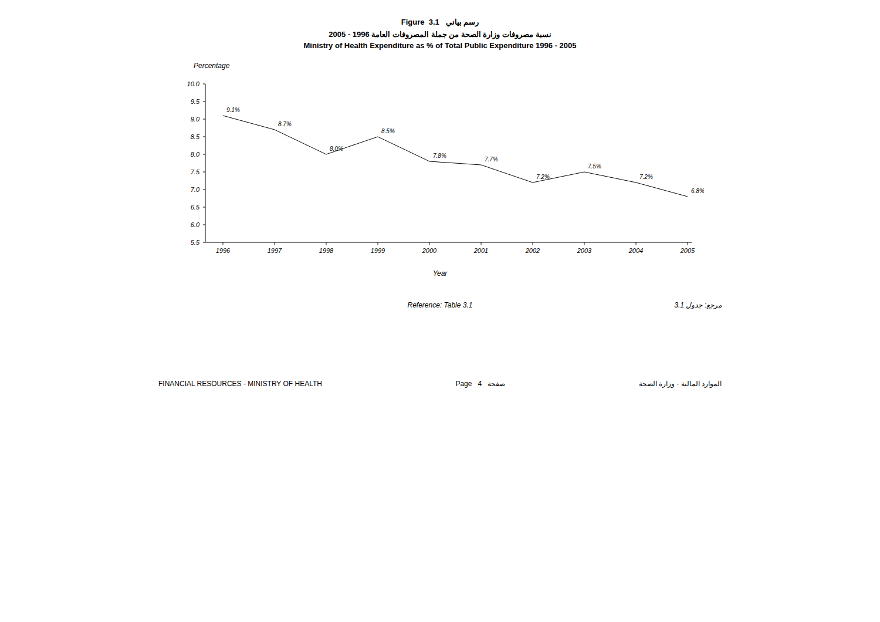Figure 3.1 رسم بياني
نسبة مصروفات وزارة الصحة من جملة المصروفات العامة 1996 - 2005
Ministry of Health Expenditure as % of Total Public Expenditure 1996 - 2005
Percentage
10.0 9.5 9.0 8.5 8.0 7.5 7.0 6.5 6.0 5.5 1996 1997 1998 1999 2000 2001 2002 2003 2004 2005 9.1% 8.7% 8.0% 8.5% 7.8% 7.7% 7.2% 7.5% 7.2% 6.8%
Year
Reference: Table 3.1
مرجع: جدول 3.1
FINANCIAL RESOURCES - MINISTRY OF HEALTH
Page 4 صفحة
الموارد المالية - وزارة الصحة